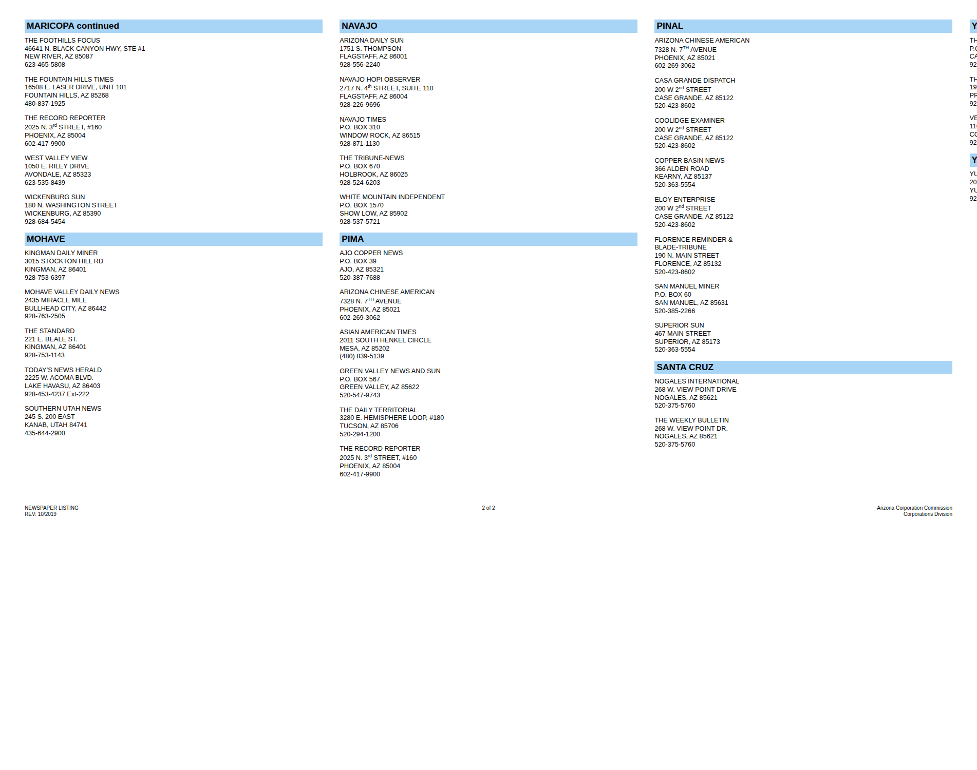MARICOPA continued
THE FOOTHILLS FOCUS
46641 N. BLACK CANYON HWY, STE #1
NEW RIVER, AZ 85087
623-465-5808
THE FOUNTAIN HILLS TIMES
16508 E. LASER DRIVE, UNIT 101
FOUNTAIN HILLS, AZ 85268
480-837-1925
THE RECORD REPORTER
2025 N. 3rd STREET, #160
PHOENIX, AZ 85004
602-417-9900
WEST VALLEY VIEW
1050 E. RILEY DRIVE
AVONDALE, AZ 85323
623-535-8439
WICKENBURG SUN
180 N. WASHINGTON STREET
WICKENBURG, AZ 85390
928-684-5454
MOHAVE
KINGMAN DAILY MINER
3015 STOCKTON HILL RD
KINGMAN, AZ 86401
928-753-6397
MOHAVE VALLEY DAILY NEWS
2435 MIRACLE MILE
BULLHEAD CITY, AZ 86442
928-763-2505
THE STANDARD
221 E. BEALE ST.
KINGMAN, AZ 86401
928-753-1143
TODAY’S NEWS HERALD
2225 W. ACOMA BLVD.
LAKE HAVASU, AZ 86403
928-453-4237 Ext-222
SOUTHERN UTAH NEWS
245 S. 200 EAST
KANAB, UTAH 84741
435-644-2900
NAVAJO
ARIZONA DAILY SUN
1751 S. THOMPSON
FLAGSTAFF, AZ 86001
928-556-2240
NAVAJO HOPI OBSERVER
2717 N. 4th STREET, SUITE 110
FLAGSTAFF, AZ 86004
928-226-9696
NAVAJO TIMES
P.O. BOX 310
WINDOW ROCK, AZ 86515
928-871-1130
THE TRIBUNE-NEWS
P.O. BOX 670
HOLBROOK, AZ 86025
928-524-6203
WHITE MOUNTAIN INDEPENDENT
P.O. BOX 1570
SHOW LOW, AZ 85902
928-537-5721
PIMA
AJO COPPER NEWS
P.O. BOX 39
AJO, AZ 85321
520-387-7688
ARIZONA CHINESE AMERICAN
7328 N. 7TH AVENUE
PHOENIX, AZ 85021
602-269-3062
ASIAN AMERICAN TIMES
2011 SOUTH HENKEL CIRCLE
MESA, AZ 85202
(480) 839-5139
GREEN VALLEY NEWS AND SUN
P.O. BOX 567
GREEN VALLEY, AZ 85622
520-547-9743
THE DAILY TERRITORIAL
3280 E. HEMISPHERE LOOP, #180
TUCSON, AZ 85706
520-294-1200
THE RECORD REPORTER
2025 N. 3rd STREET, #160
PHOENIX, AZ 85004
602-417-9900
PINAL
ARIZONA CHINESE AMERICAN
7328 N. 7TH AVENUE
PHOENIX, AZ 85021
602-269-3062
CASA GRANDE DISPATCH
200 W 2nd STREET
CASE GRANDE, AZ 85122
520-423-8602
COOLIDGE EXAMINER
200 W 2nd STREET
CASE GRANDE, AZ 85122
520-423-8602
COPPER BASIN NEWS
366 ALDEN ROAD
KEARNY, AZ 85137
520-363-5554
ELOY ENTERPRISE
200 W 2nd STREET
CASE GRANDE, AZ 85122
520-423-8602
FLORENCE REMINDER &
BLADE-TRIBUNE
190 N. MAIN STREET
FLORENCE, AZ 85132
520-423-8602
SAN MANUEL MINER
P.O. BOX 60
SAN MANUEL, AZ 85631
520-385-2266
SUPERIOR SUN
467 MAIN STREET
SUPERIOR, AZ 85173
520-363-5554
SANTA CRUZ
NOGALES INTERNATIONAL
268 W. VIEW POINT DRIVE
NOGALES, AZ 85621
520-375-5760
THE WEEKLY BULLETIN
268 W. VIEW POINT DR.
NOGALES, AZ 85621
520-375-5760
YAVAPAI
THE CAMP VERDE JOURNAL
P.O. BOX 2048
CAMPE VERDE, AZ 86322
928-567-3341
THE DAILY COURIER
1958 COMMERCE CENTER CIRCLE
PRESCOTT, AZ 86301
928-445-3333
VERDE INDEPENDENT
116 S. MAIN STREET
COTTONWOOD, AZ 86326
928-634-2241
YUMA
YUMA SUN
2055 S. ARIZONA AVE
YUMA, AZ 85364
928-539-6813
NEWSPAPER LISTING
REV: 10/2019
2 of 2
Arizona Corporation Commission
Corporations Division